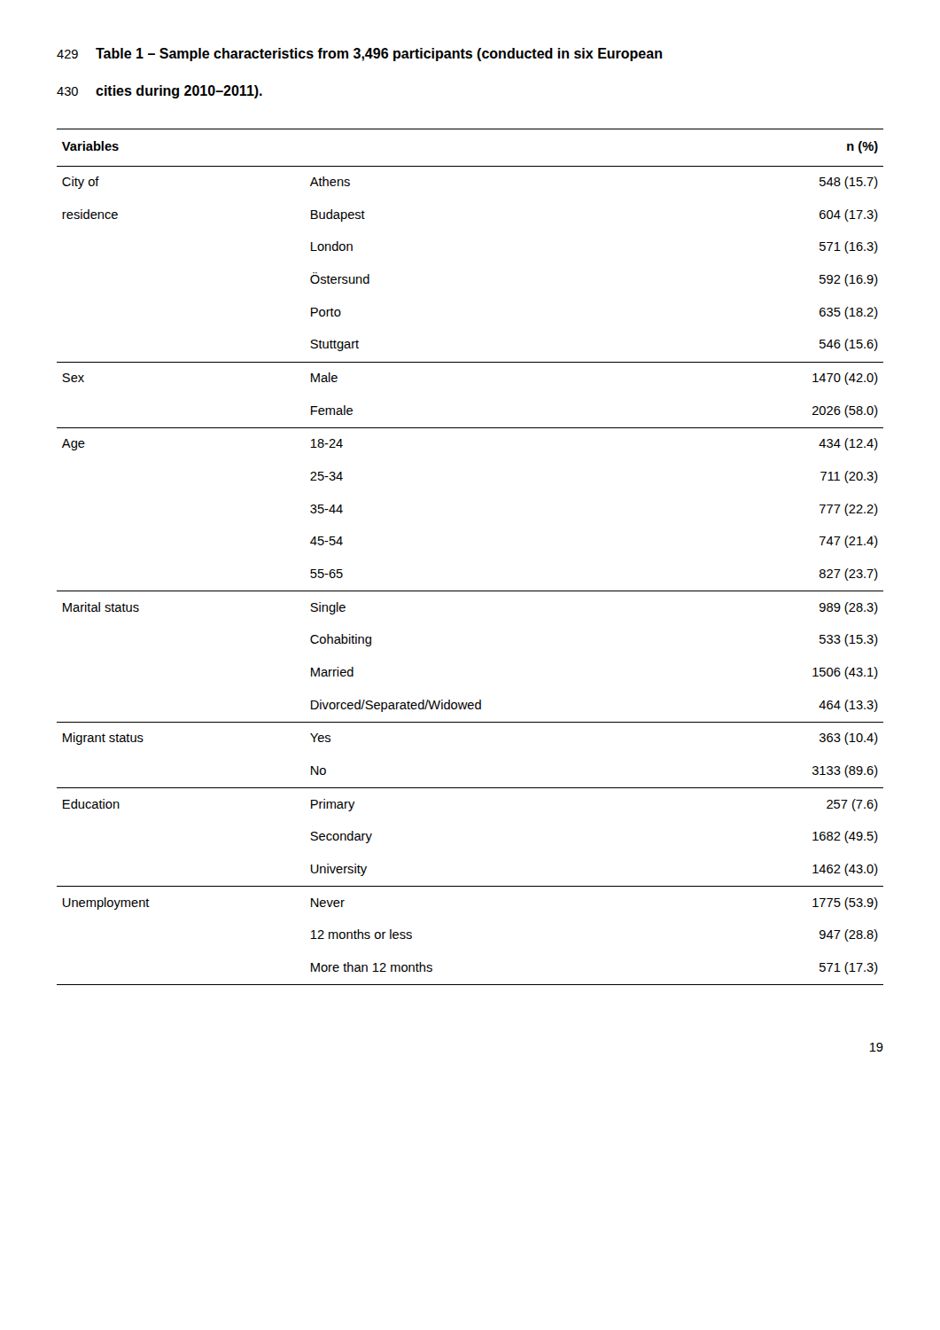429 Table 1 – Sample characteristics from 3,496 participants (conducted in six European
430 cities during 2010–2011).
| Variables | | n (%) |
| --- | --- | --- |
| City of | Athens | 548 (15.7) |
| residence | Budapest | 604 (17.3) |
| | London | 571 (16.3) |
| | Östersund | 592 (16.9) |
| | Porto | 635 (18.2) |
| | Stuttgart | 546 (15.6) |
| Sex | Male | 1470 (42.0) |
| | Female | 2026 (58.0) |
| Age | 18-24 | 434 (12.4) |
| | 25-34 | 711 (20.3) |
| | 35-44 | 777 (22.2) |
| | 45-54 | 747 (21.4) |
| | 55-65 | 827 (23.7) |
| Marital status | Single | 989 (28.3) |
| | Cohabiting | 533 (15.3) |
| | Married | 1506 (43.1) |
| | Divorced/Separated/Widowed | 464 (13.3) |
| Migrant status | Yes | 363 (10.4) |
| | No | 3133 (89.6) |
| Education | Primary | 257 (7.6) |
| | Secondary | 1682 (49.5) |
| | University | 1462 (43.0) |
| Unemployment | Never | 1775 (53.9) |
| | 12 months or less | 947 (28.8) |
| | More than 12 months | 571 (17.3) |
19